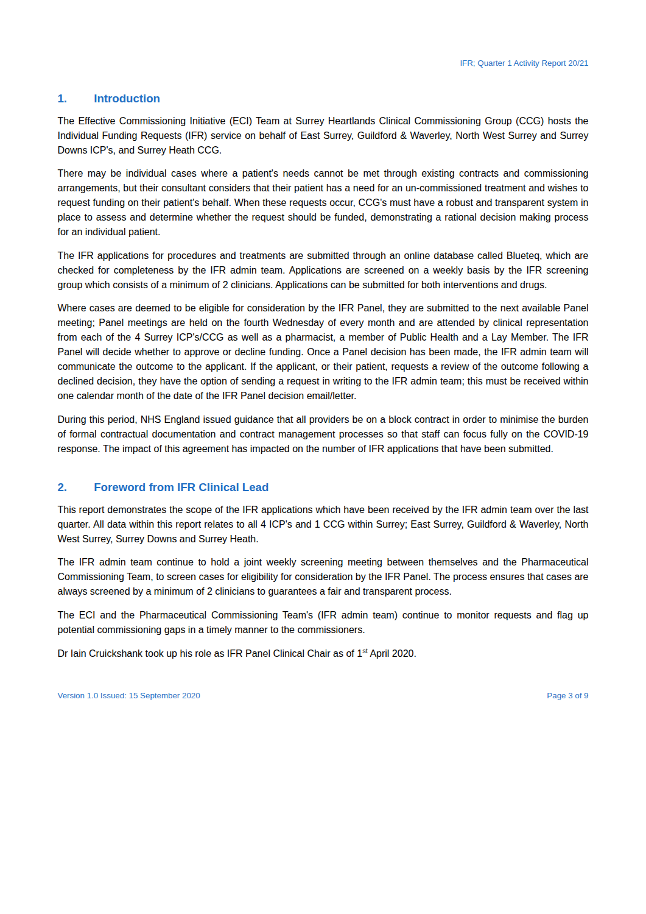IFR; Quarter 1 Activity Report 20/21
1. Introduction
The Effective Commissioning Initiative (ECI) Team at Surrey Heartlands Clinical Commissioning Group (CCG) hosts the Individual Funding Requests (IFR) service on behalf of East Surrey, Guildford & Waverley, North West Surrey and Surrey Downs ICP's, and Surrey Heath CCG.
There may be individual cases where a patient's needs cannot be met through existing contracts and commissioning arrangements, but their consultant considers that their patient has a need for an un-commissioned treatment and wishes to request funding on their patient's behalf. When these requests occur, CCG's must have a robust and transparent system in place to assess and determine whether the request should be funded, demonstrating a rational decision making process for an individual patient.
The IFR applications for procedures and treatments are submitted through an online database called Blueteq, which are checked for completeness by the IFR admin team. Applications are screened on a weekly basis by the IFR screening group which consists of a minimum of 2 clinicians. Applications can be submitted for both interventions and drugs.
Where cases are deemed to be eligible for consideration by the IFR Panel, they are submitted to the next available Panel meeting; Panel meetings are held on the fourth Wednesday of every month and are attended by clinical representation from each of the 4 Surrey ICP's/CCG as well as a pharmacist, a member of Public Health and a Lay Member. The IFR Panel will decide whether to approve or decline funding. Once a Panel decision has been made, the IFR admin team will communicate the outcome to the applicant. If the applicant, or their patient, requests a review of the outcome following a declined decision, they have the option of sending a request in writing to the IFR admin team; this must be received within one calendar month of the date of the IFR Panel decision email/letter.
During this period, NHS England issued guidance that all providers be on a block contract in order to minimise the burden of formal contractual documentation and contract management processes so that staff can focus fully on the COVID-19 response. The impact of this agreement has impacted on the number of IFR applications that have been submitted.
2. Foreword from IFR Clinical Lead
This report demonstrates the scope of the IFR applications which have been received by the IFR admin team over the last quarter. All data within this report relates to all 4 ICP's and 1 CCG within Surrey; East Surrey, Guildford & Waverley, North West Surrey, Surrey Downs and Surrey Heath.
The IFR admin team continue to hold a joint weekly screening meeting between themselves and the Pharmaceutical Commissioning Team, to screen cases for eligibility for consideration by the IFR Panel. The process ensures that cases are always screened by a minimum of 2 clinicians to guarantees a fair and transparent process.
The ECI and the Pharmaceutical Commissioning Team's (IFR admin team) continue to monitor requests and flag up potential commissioning gaps in a timely manner to the commissioners.
Dr Iain Cruickshank took up his role as IFR Panel Clinical Chair as of 1st April 2020.
Version 1.0 Issued: 15 September 2020 Page 3 of 9